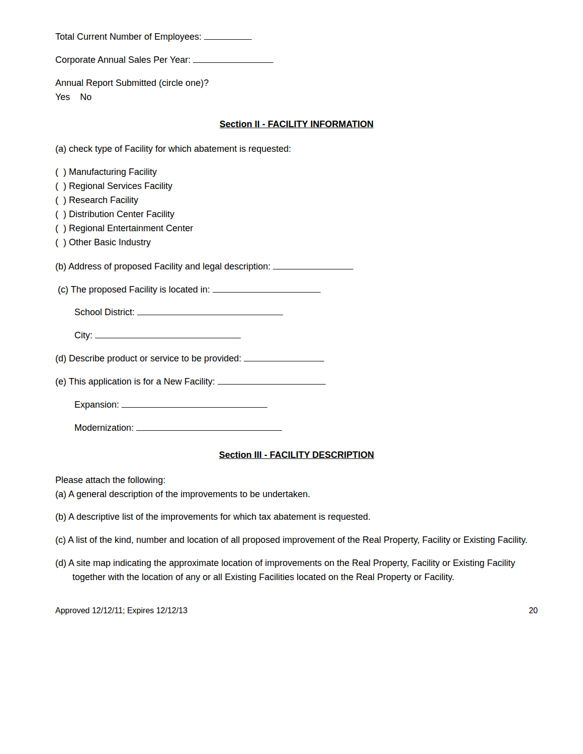Total Current Number of Employees:
Corporate Annual Sales Per Year:
Annual Report Submitted (circle one)?
Yes No
Section II - FACILITY INFORMATION
(a) check type of Facility for which abatement is requested:
( ) Manufacturing Facility
( ) Regional Services Facility
( ) Research Facility
( ) Distribution Center Facility
( ) Regional Entertainment Center
( ) Other Basic Industry
(b) Address of proposed Facility and legal description:
(c) The proposed Facility is located in:
School District:
City:
(d) Describe product or service to be provided:
(e) This application is for a New Facility:
Expansion:
Modernization:
Section III - FACILITY DESCRIPTION
Please attach the following:
(a) A general description of the improvements to be undertaken.
(b) A descriptive list of the improvements for which tax abatement is requested.
(c) A list of the kind, number and location of all proposed improvement of the Real Property, Facility or Existing Facility.
(d) A site map indicating the approximate location of improvements on the Real Property, Facility or Existing Facility together with the location of any or all Existing Facilities located on the Real Property or Facility.
Approved 12/12/11; Expires 12/12/13 20